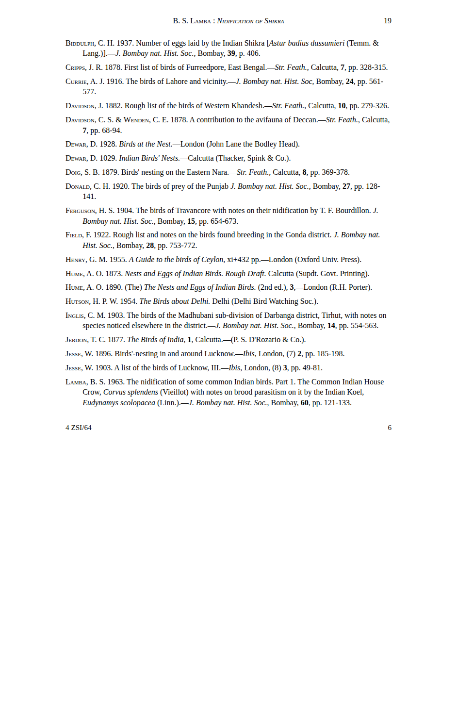19 B. S. Lamba : Nidification of Shikra
Biddulph, C. H. 1937. Number of eggs laid by the Indian Shikra [Astur badius dussumieri (Temm. & Lang.)].—J. Bombay nat. Hist. Soc., Bombay, 39, p. 406.
Cripps, J. R. 1878. First list of birds of Furreedpore, East Bengal.—Str. Feath., Calcutta, 7, pp. 328-315.
Currie, A. J. 1916. The birds of Lahore and vicinity.—J. Bombay nat. Hist. Soc, Bombay, 24, pp. 561-577.
Davidson, J. 1882. Rough list of the birds of Western Khandesh.—Str. Feath., Calcutta, 10, pp. 279-326.
Davidson, C. S. & Wenden, C. E. 1878. A contribution to the avifauna of Deccan.—Str. Feath., Calcutta, 7, pp. 68-94.
Dewar, D. 1928. Birds at the Nest.—London (John Lane the Bodley Head).
Dewar, D. 1029. Indian Birds' Nests.—Calcutta (Thacker, Spink & Co.).
Doig, S. B. 1879. Birds' nesting on the Eastern Nara.—Str. Feath., Calcutta, 8, pp. 369-378.
Donald, C. H. 1920. The birds of prey of the Punjab J. Bombay nat. Hist. Soc., Bombay, 27, pp. 128-141.
Ferguson, H. S. 1904. The birds of Travancore with notes on their nidification by T. F. Bourdillon. J. Bombay nat. Hist. Soc., Bombay, 15, pp. 654-673.
Field, F. 1922. Rough list and notes on the birds found breeding in the Gonda district. J. Bombay nat. Hist. Soc., Bombay, 28, pp. 753-772.
Henry, G. M. 1955. A Guide to the birds of Ceylon, xi+432 pp.—London (Oxford Univ. Press).
Hume, A. O. 1873. Nests and Eggs of Indian Birds. Rough Draft. Calcutta (Supdt. Govt. Printing).
Hume, A. O. 1890. (The) The Nests and Eggs of Indian Birds. (2nd ed.), 3,—London (R.H. Porter).
Hutson, H. P. W. 1954. The Birds about Delhi. Delhi (Delhi Bird Watching Soc.).
Inglis, C. M. 1903. The birds of the Madhubani sub-division of Darbanga district, Tirhut, with notes on species noticed elsewhere in the district.—J. Bombay nat. Hist. Soc., Bombay, 14, pp. 554-563.
Jerdon, T. C. 1877. The Birds of India, 1, Calcutta.—(P. S. D'Rozario & Co.).
Jesse, W. 1896. Birds'-nesting in and around Lucknow.—Ibis, London, (7) 2, pp. 185-198.
Jesse, W. 1903. A list of the birds of Lucknow, III.—Ibis, London, (8) 3, pp. 49-81.
Lamba, B. S. 1963. The nidification of some common Indian birds. Part 1. The Common Indian House Crow, Corvus splendens (Vieillot) with notes on brood parasitism on it by the Indian Koel, Eudynamys scolopacea (Linn.).—J. Bombay nat. Hist. Soc., Bombay, 60, pp. 121-133.
4 ZSI/64 6